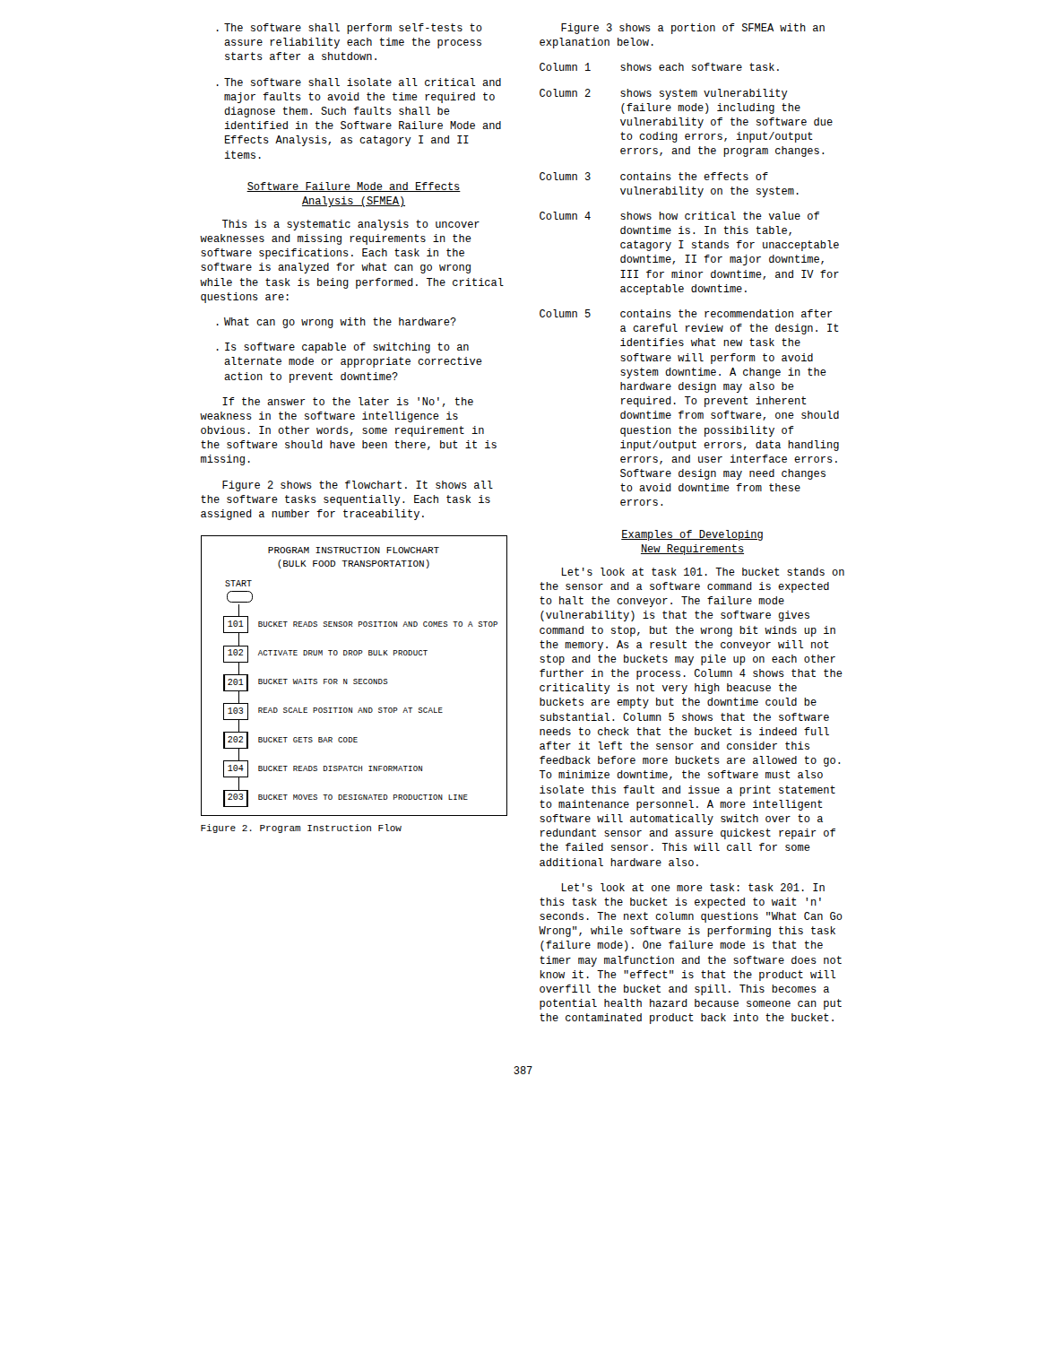The software shall perform self-tests to assure reliability each time the process starts after a shutdown.
The software shall isolate all critical and major faults to avoid the time required to diagnose them. Such faults shall be identified in the Software Railure Mode and Effects Analysis, as catagory I and II items.
Software Failure Mode and Effects
Analysis (SFMEA)
This is a systematic analysis to uncover weaknesses and missing requirements in the software specifications. Each task in the software is analyzed for what can go wrong while the task is being performed. The critical questions are:
What can go wrong with the hardware?
Is software capable of switching to an alternate mode or appropriate corrective action to prevent downtime?
If the answer to the later is 'No', the weakness in the software intelligence is obvious. In other words, some requirement in the software should have been there, but it is missing.
Figure 2 shows the flowchart. It shows all the software tasks sequentially. Each task is assigned a number for traceability.
PROGRAM INSTRUCTION FLOWCHART
(BULK FOOD TRANSPORTATION)
START
101
BUCKET READS SENSOR POSITION AND COMES TO A STOP
102
ACTIVATE DRUM TO DROP BULK PRODUCT
201
BUCKET WAITS FOR N SECONDS
103
READ SCALE POSITION AND STOP AT SCALE
202
BUCKET GETS BAR CODE
104
BUCKET READS DISPATCH INFORMATION
203
BUCKET MOVES TO DESIGNATED PRODUCTION LINE
Figure 2. Program Instruction Flow
Figure 3 shows a portion of SFMEA with an explanation below.
Column 1
shows each software task.
Column 2
shows system vulnerability (failure mode) including the vulnerability of the software due to coding errors, input/output errors, and the program changes.
Column 3
contains the effects of vulnerability on the system.
Column 4
shows how critical the value of downtime is. In this table, catagory I stands for unacceptable downtime, II for major downtime, III for minor downtime, and IV for acceptable downtime.
Column 5
contains the recommendation after a careful review of the design. It identifies what new task the software will perform to avoid system downtime. A change in the hardware design may also be required. To prevent inherent downtime from software, one should question the possibility of input/output errors, data handling errors, and user interface errors. Software design may need changes to avoid downtime from these errors.
Examples of Developing
New Requirements
Let's look at task 101. The bucket stands on the sensor and a software command is expected to halt the conveyor. The failure mode (vulnerability) is that the software gives command to stop, but the wrong bit winds up in the memory. As a result the conveyor will not stop and the buckets may pile up on each other further in the process. Column 4 shows that the criticality is not very high beacuse the buckets are empty but the downtime could be substantial. Column 5 shows that the software needs to check that the bucket is indeed full after it left the sensor and consider this feedback before more buckets are allowed to go. To minimize downtime, the software must also isolate this fault and issue a print statement to maintenance personnel. A more intelligent software will automatically switch over to a redundant sensor and assure quickest repair of the failed sensor. This will call for some additional hardware also.
Let's look at one more task: task 201. In this task the bucket is expected to wait 'n' seconds. The next column questions "What Can Go Wrong", while software is performing this task (failure mode). One failure mode is that the timer may malfunction and the software does not know it. The "effect" is that the product will overfill the bucket and spill. This becomes a potential health hazard because someone can put the contaminated product back into the bucket.
387